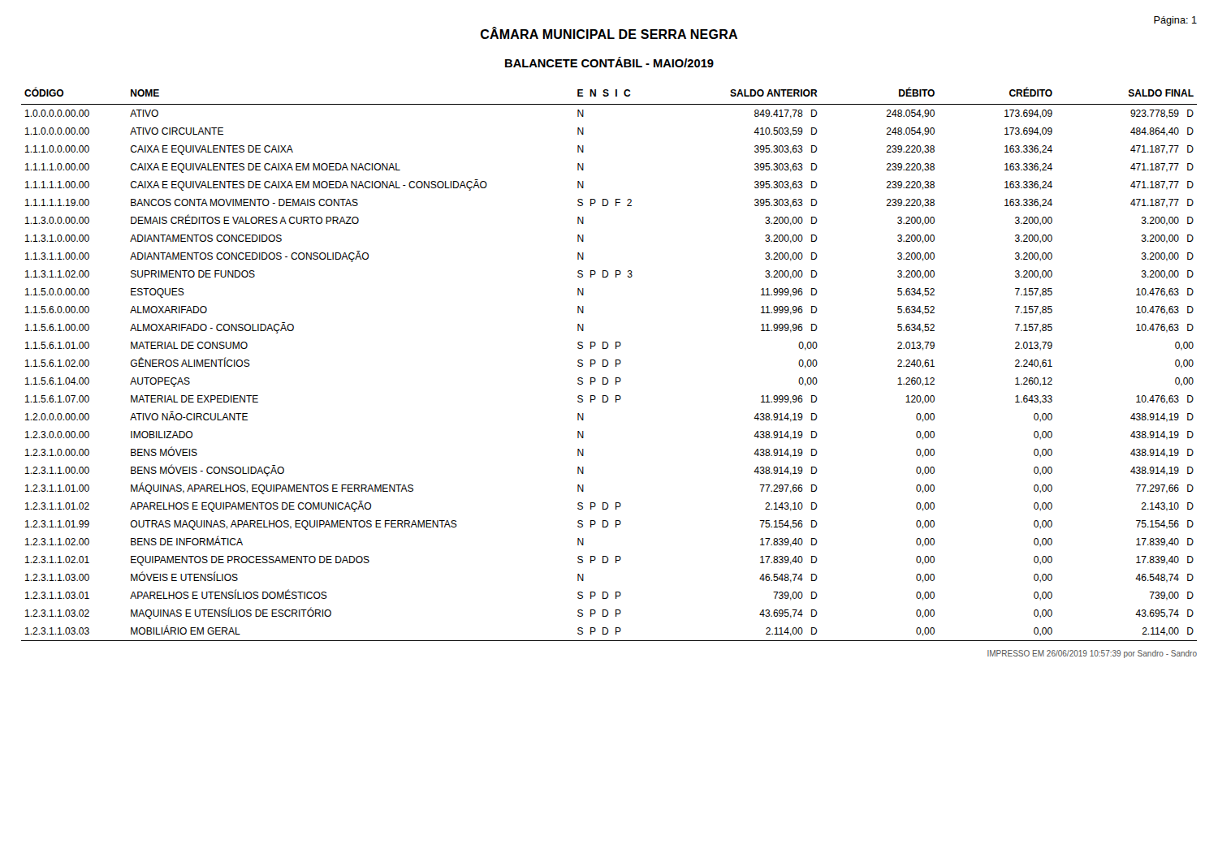Página: 1
CÂMARA MUNICIPAL DE SERRA NEGRA
BALANCETE CONTÁBIL - MAIO/2019
| CÓDIGO | NOME | E N S I C | SALDO ANTERIOR | DÉBITO | CRÉDITO | SALDO FINAL |
| --- | --- | --- | --- | --- | --- | --- |
| 1.0.0.0.0.00.00 | ATIVO | N | 849.417,78 D | 248.054,90 | 173.694,09 | 923.778,59 D |
| 1.1.0.0.0.00.00 | ATIVO CIRCULANTE | N | 410.503,59 D | 248.054,90 | 173.694,09 | 484.864,40 D |
| 1.1.1.0.0.00.00 | CAIXA E EQUIVALENTES DE CAIXA | N | 395.303,63 D | 239.220,38 | 163.336,24 | 471.187,77 D |
| 1.1.1.1.0.00.00 | CAIXA E EQUIVALENTES DE CAIXA EM MOEDA NACIONAL | N | 395.303,63 D | 239.220,38 | 163.336,24 | 471.187,77 D |
| 1.1.1.1.1.00.00 | CAIXA E EQUIVALENTES DE CAIXA EM MOEDA NACIONAL - CONSOLIDAÇÃO | N | 395.303,63 D | 239.220,38 | 163.336,24 | 471.187,77 D |
| 1.1.1.1.1.19.00 | BANCOS CONTA MOVIMENTO - DEMAIS CONTAS | S P D F 2 | 395.303,63 D | 239.220,38 | 163.336,24 | 471.187,77 D |
| 1.1.3.0.0.00.00 | DEMAIS CRÉDITOS E VALORES A CURTO PRAZO | N | 3.200,00 D | 3.200,00 | 3.200,00 | 3.200,00 D |
| 1.1.3.1.0.00.00 | ADIANTAMENTOS CONCEDIDOS | N | 3.200,00 D | 3.200,00 | 3.200,00 | 3.200,00 D |
| 1.1.3.1.1.00.00 | ADIANTAMENTOS CONCEDIDOS - CONSOLIDAÇÃO | N | 3.200,00 D | 3.200,00 | 3.200,00 | 3.200,00 D |
| 1.1.3.1.1.02.00 | SUPRIMENTO DE FUNDOS | S P D P 3 | 3.200,00 D | 3.200,00 | 3.200,00 | 3.200,00 D |
| 1.1.5.0.0.00.00 | ESTOQUES | N | 11.999,96 D | 5.634,52 | 7.157,85 | 10.476,63 D |
| 1.1.5.6.0.00.00 | ALMOXARIFADO | N | 11.999,96 D | 5.634,52 | 7.157,85 | 10.476,63 D |
| 1.1.5.6.1.00.00 | ALMOXARIFADO - CONSOLIDAÇÃO | N | 11.999,96 D | 5.634,52 | 7.157,85 | 10.476,63 D |
| 1.1.5.6.1.01.00 | MATERIAL DE CONSUMO | S P D P | 0,00 | 2.013,79 | 2.013,79 | 0,00 |
| 1.1.5.6.1.02.00 | GÊNEROS ALIMENTÍCIOS | S P D P | 0,00 | 2.240,61 | 2.240,61 | 0,00 |
| 1.1.5.6.1.04.00 | AUTOPEÇAS | S P D P | 0,00 | 1.260,12 | 1.260,12 | 0,00 |
| 1.1.5.6.1.07.00 | MATERIAL DE EXPEDIENTE | S P D P | 11.999,96 D | 120,00 | 1.643,33 | 10.476,63 D |
| 1.2.0.0.0.00.00 | ATIVO NÃO-CIRCULANTE | N | 438.914,19 D | 0,00 | 0,00 | 438.914,19 D |
| 1.2.3.0.0.00.00 | IMOBILIZADO | N | 438.914,19 D | 0,00 | 0,00 | 438.914,19 D |
| 1.2.3.1.0.00.00 | BENS MÓVEIS | N | 438.914,19 D | 0,00 | 0,00 | 438.914,19 D |
| 1.2.3.1.1.00.00 | BENS MÓVEIS - CONSOLIDAÇÃO | N | 438.914,19 D | 0,00 | 0,00 | 438.914,19 D |
| 1.2.3.1.1.01.00 | MÁQUINAS, APARELHOS, EQUIPAMENTOS E FERRAMENTAS | N | 77.297,66 D | 0,00 | 0,00 | 77.297,66 D |
| 1.2.3.1.1.01.02 | APARELHOS E EQUIPAMENTOS DE COMUNICAÇÃO | S P D P | 2.143,10 D | 0,00 | 0,00 | 2.143,10 D |
| 1.2.3.1.1.01.99 | OUTRAS MAQUINAS, APARELHOS, EQUIPAMENTOS E FERRAMENTAS | S P D P | 75.154,56 D | 0,00 | 0,00 | 75.154,56 D |
| 1.2.3.1.1.02.00 | BENS DE INFORMÁTICA | N | 17.839,40 D | 0,00 | 0,00 | 17.839,40 D |
| 1.2.3.1.1.02.01 | EQUIPAMENTOS DE PROCESSAMENTO DE DADOS | S P D P | 17.839,40 D | 0,00 | 0,00 | 17.839,40 D |
| 1.2.3.1.1.03.00 | MÓVEIS E UTENSÍLIOS | N | 46.548,74 D | 0,00 | 0,00 | 46.548,74 D |
| 1.2.3.1.1.03.01 | APARELHOS E UTENSÍLIOS DOMÉSTICOS | S P D P | 739,00 D | 0,00 | 0,00 | 739,00 D |
| 1.2.3.1.1.03.02 | MAQUINAS E UTENSÍLIOS DE ESCRITÓRIO | S P D P | 43.695,74 D | 0,00 | 0,00 | 43.695,74 D |
| 1.2.3.1.1.03.03 | MOBILIÁRIO EM GERAL | S P D P | 2.114,00 D | 0,00 | 0,00 | 2.114,00 D |
IMPRESSO EM 26/06/2019 10:57:39 por Sandro - Sandro